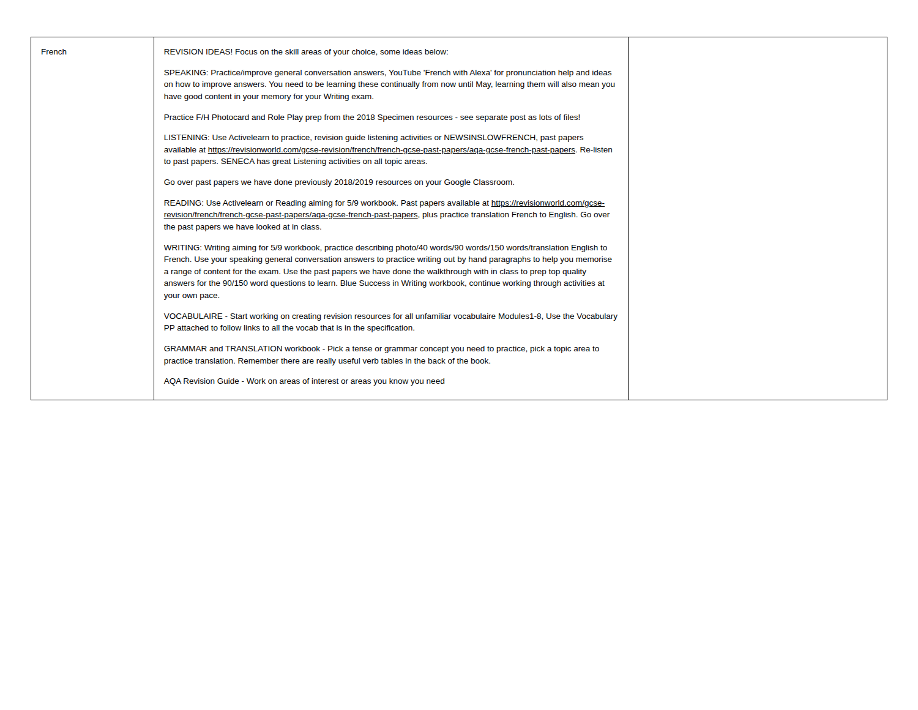| French | REVISION IDEAS! Focus on the skill areas of your choice, some ideas below: SPEAKING: Practice/improve general conversation answers, YouTube 'French with Alexa' for pronunciation help and ideas on how to improve answers. You need to be learning these continually from now until May, learning them will also mean you have good content in your memory for your Writing exam. Practice F/H Photocard and Role Play prep from the 2018 Specimen resources - see separate post as lots of files! LISTENING: Use Activelearn to practice, revision guide listening activities or NEWSINSLOWFRENCH, past papers available at https://revisionworld.com/gcse-revision/french/french-gcse-past-papers/aqa-gcse-french-past-papers . Re-listen to past papers. SENECA has great Listening activities on all topic areas. Go over past papers we have done previously 2018/2019 resources on your Google Classroom. READING: Use Activelearn or Reading aiming for 5/9 workbook. Past papers available at https://revisionworld.com/gcse-revision/french/french-gcse-past-papers/aqa-gcse-french-past-papers , plus practice translation French to English. Go over the past papers we have looked at in class. WRITING: Writing aiming for 5/9 workbook, practice describing photo/40 words/90 words/150 words/translation English to French. Use your speaking general conversation answers to practice writing out by hand paragraphs to help you memorise a range of content for the exam. Use the past papers we have done the walkthrough with in class to prep top quality answers for the 90/150 word questions to learn. Blue Success in Writing workbook, continue working through activities at your own pace. VOCABULAIRE - Start working on creating revision resources for all unfamiliar vocabulaire Modules1-8, Use the Vocabulary PP attached to follow links to all the vocab that is in the specification. GRAMMAR and TRANSLATION workbook - Pick a tense or grammar concept you need to practice, pick a topic area to practice translation. Remember there are really useful verb tables in the back of the book. AQA Revision Guide - Work on areas of interest or areas you know you need | |